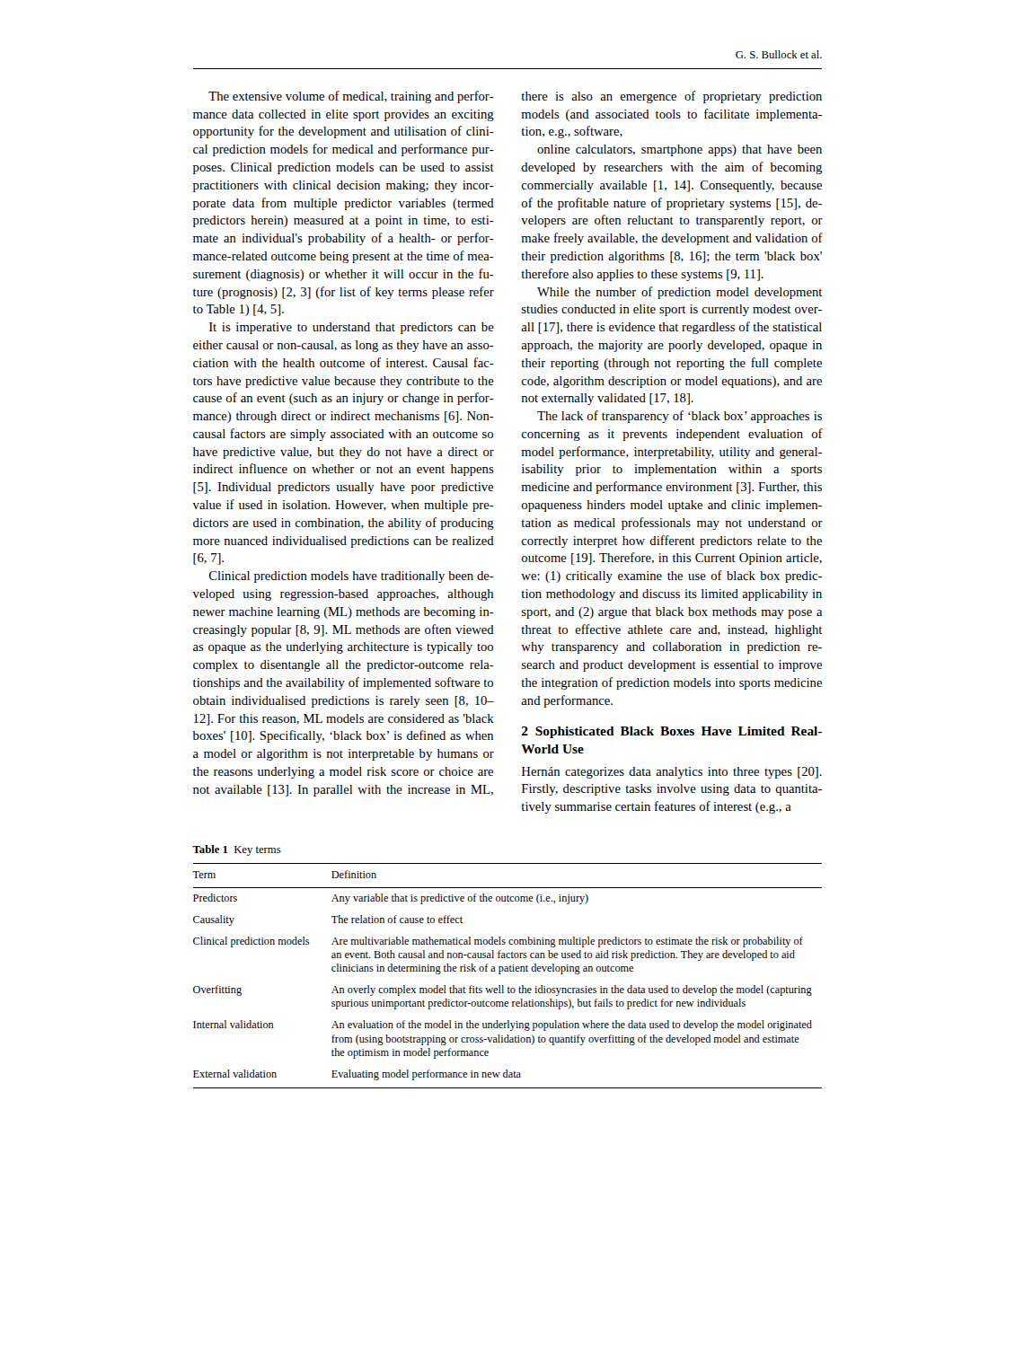G. S. Bullock et al.
The extensive volume of medical, training and performance data collected in elite sport provides an exciting opportunity for the development and utilisation of clinical prediction models for medical and performance purposes. Clinical prediction models can be used to assist practitioners with clinical decision making; they incorporate data from multiple predictor variables (termed predictors herein) measured at a point in time, to estimate an individual's probability of a health- or performance-related outcome being present at the time of measurement (diagnosis) or whether it will occur in the future (prognosis) [2, 3] (for list of key terms please refer to Table 1) [4, 5].
It is imperative to understand that predictors can be either causal or non-causal, as long as they have an association with the health outcome of interest. Causal factors have predictive value because they contribute to the cause of an event (such as an injury or change in performance) through direct or indirect mechanisms [6]. Non-causal factors are simply associated with an outcome so have predictive value, but they do not have a direct or indirect influence on whether or not an event happens [5]. Individual predictors usually have poor predictive value if used in isolation. However, when multiple predictors are used in combination, the ability of producing more nuanced individualised predictions can be realized [6, 7].
Clinical prediction models have traditionally been developed using regression-based approaches, although newer machine learning (ML) methods are becoming increasingly popular [8, 9]. ML methods are often viewed as opaque as the underlying architecture is typically too complex to disentangle all the predictor-outcome relationships and the availability of implemented software to obtain individualised predictions is rarely seen [8, 10–12]. For this reason, ML models are considered as 'black boxes' [10]. Specifically, ‘black box’ is defined as when a model or algorithm is not interpretable by humans or the reasons underlying a model risk score or choice are not available [13]. In parallel with the increase in ML, there is also an emergence of proprietary prediction models (and associated tools to facilitate implementation, e.g., software,
online calculators, smartphone apps) that have been developed by researchers with the aim of becoming commercially available [1, 14]. Consequently, because of the profitable nature of proprietary systems [15], developers are often reluctant to transparently report, or make freely available, the development and validation of their prediction algorithms [8, 16]; the term 'black box' therefore also applies to these systems [9, 11].
While the number of prediction model development studies conducted in elite sport is currently modest overall [17], there is evidence that regardless of the statistical approach, the majority are poorly developed, opaque in their reporting (through not reporting the full complete code, algorithm description or model equations), and are not externally validated [17, 18].
The lack of transparency of ‘black box’ approaches is concerning as it prevents independent evaluation of model performance, interpretability, utility and generalisability prior to implementation within a sports medicine and performance environment [3]. Further, this opaqueness hinders model uptake and clinic implementation as medical professionals may not understand or correctly interpret how different predictors relate to the outcome [19]. Therefore, in this Current Opinion article, we: (1) critically examine the use of black box prediction methodology and discuss its limited applicability in sport, and (2) argue that black box methods may pose a threat to effective athlete care and, instead, highlight why transparency and collaboration in prediction research and product development is essential to improve the integration of prediction models into sports medicine and performance.
2 Sophisticated Black Boxes Have Limited Real-World Use
Hernán categorizes data analytics into three types [20]. Firstly, descriptive tasks involve using data to quantitatively summarise certain features of interest (e.g., a
Table 1 Key terms
| Term | Definition |
| --- | --- |
| Predictors | Any variable that is predictive of the outcome (i.e., injury) |
| Causality | The relation of cause to effect |
| Clinical prediction models | Are multivariable mathematical models combining multiple predictors to estimate the risk or probability of an event. Both causal and non-causal factors can be used to aid risk prediction. They are developed to aid clinicians in determining the risk of a patient developing an outcome |
| Overfitting | An overly complex model that fits well to the idiosyncrasies in the data used to develop the model (capturing spurious unimportant predictor-outcome relationships), but fails to predict for new individuals |
| Internal validation | An evaluation of the model in the underlying population where the data used to develop the model originated from (using bootstrapping or cross-validation) to quantify overfitting of the developed model and estimate the optimism in model performance |
| External validation | Evaluating model performance in new data |